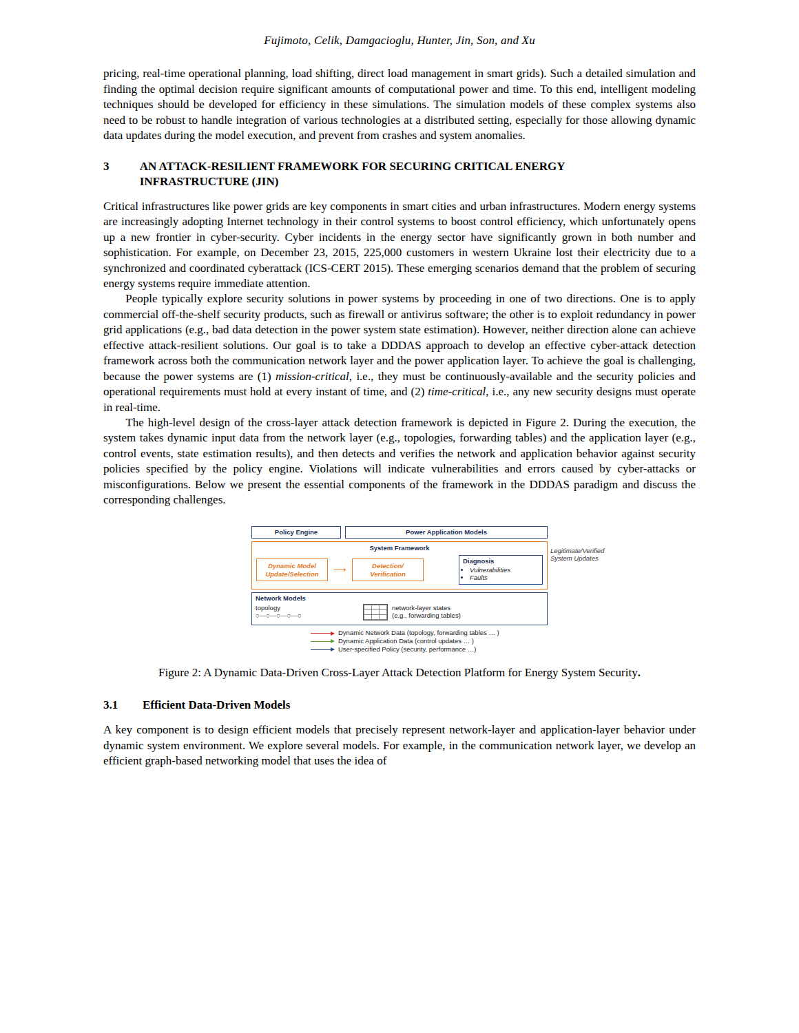Fujimoto, Celik, Damgacioglu, Hunter, Jin, Son, and Xu
pricing, real-time operational planning, load shifting, direct load management in smart grids). Such a detailed simulation and finding the optimal decision require significant amounts of computational power and time. To this end, intelligent modeling techniques should be developed for efficiency in these simulations. The simulation models of these complex systems also need to be robust to handle integration of various technologies at a distributed setting, especially for those allowing dynamic data updates during the model execution, and prevent from crashes and system anomalies.
3 An Attack-Resilient Framework for Securing Critical Energy Infrastructure (Jin)
Critical infrastructures like power grids are key components in smart cities and urban infrastructures. Modern energy systems are increasingly adopting Internet technology in their control systems to boost control efficiency, which unfortunately opens up a new frontier in cyber-security. Cyber incidents in the energy sector have significantly grown in both number and sophistication. For example, on December 23, 2015, 225,000 customers in western Ukraine lost their electricity due to a synchronized and coordinated cyberattack (ICS-CERT 2015). These emerging scenarios demand that the problem of securing energy systems require immediate attention.
People typically explore security solutions in power systems by proceeding in one of two directions. One is to apply commercial off-the-shelf security products, such as firewall or antivirus software; the other is to exploit redundancy in power grid applications (e.g., bad data detection in the power system state estimation). However, neither direction alone can achieve effective attack-resilient solutions. Our goal is to take a DDDAS approach to develop an effective cyber-attack detection framework across both the communication network layer and the power application layer. To achieve the goal is challenging, because the power systems are (1) mission-critical, i.e., they must be continuously-available and the security policies and operational requirements must hold at every instant of time, and (2) time-critical, i.e., any new security designs must operate in real-time.
The high-level design of the cross-layer attack detection framework is depicted in Figure 2. During the execution, the system takes dynamic input data from the network layer (e.g., topologies, forwarding tables) and the application layer (e.g., control events, state estimation results), and then detects and verifies the network and application behavior against security policies specified by the policy engine. Violations will indicate vulnerabilities and errors caused by cyber-attacks or misconfigurations. Below we present the essential components of the framework in the DDDAS paradigm and discuss the corresponding challenges.
Policy Engine
Power Application Models
System Framework
Dynamic Model
Update/Selection
⟶
Detection/
Verification
Diagnosis
Vulnerabilities
Faults
Network Models
topology ○—○—○—○—○
network-layer states
(e.g., forwarding tables)
Legitimate/Verified
System Updates
Dynamic Network Data (topology, forwarding tables … )
Dynamic Application Data (control updates … )
User-specified Policy (security, performance …)
Figure 2: A Dynamic Data-Driven Cross-Layer Attack Detection Platform for Energy System Security.
3.1 Efficient Data-Driven Models
A key component is to design efficient models that precisely represent network-layer and application-layer behavior under dynamic system environment. We explore several models. For example, in the communication network layer, we develop an efficient graph-based networking model that uses the idea of